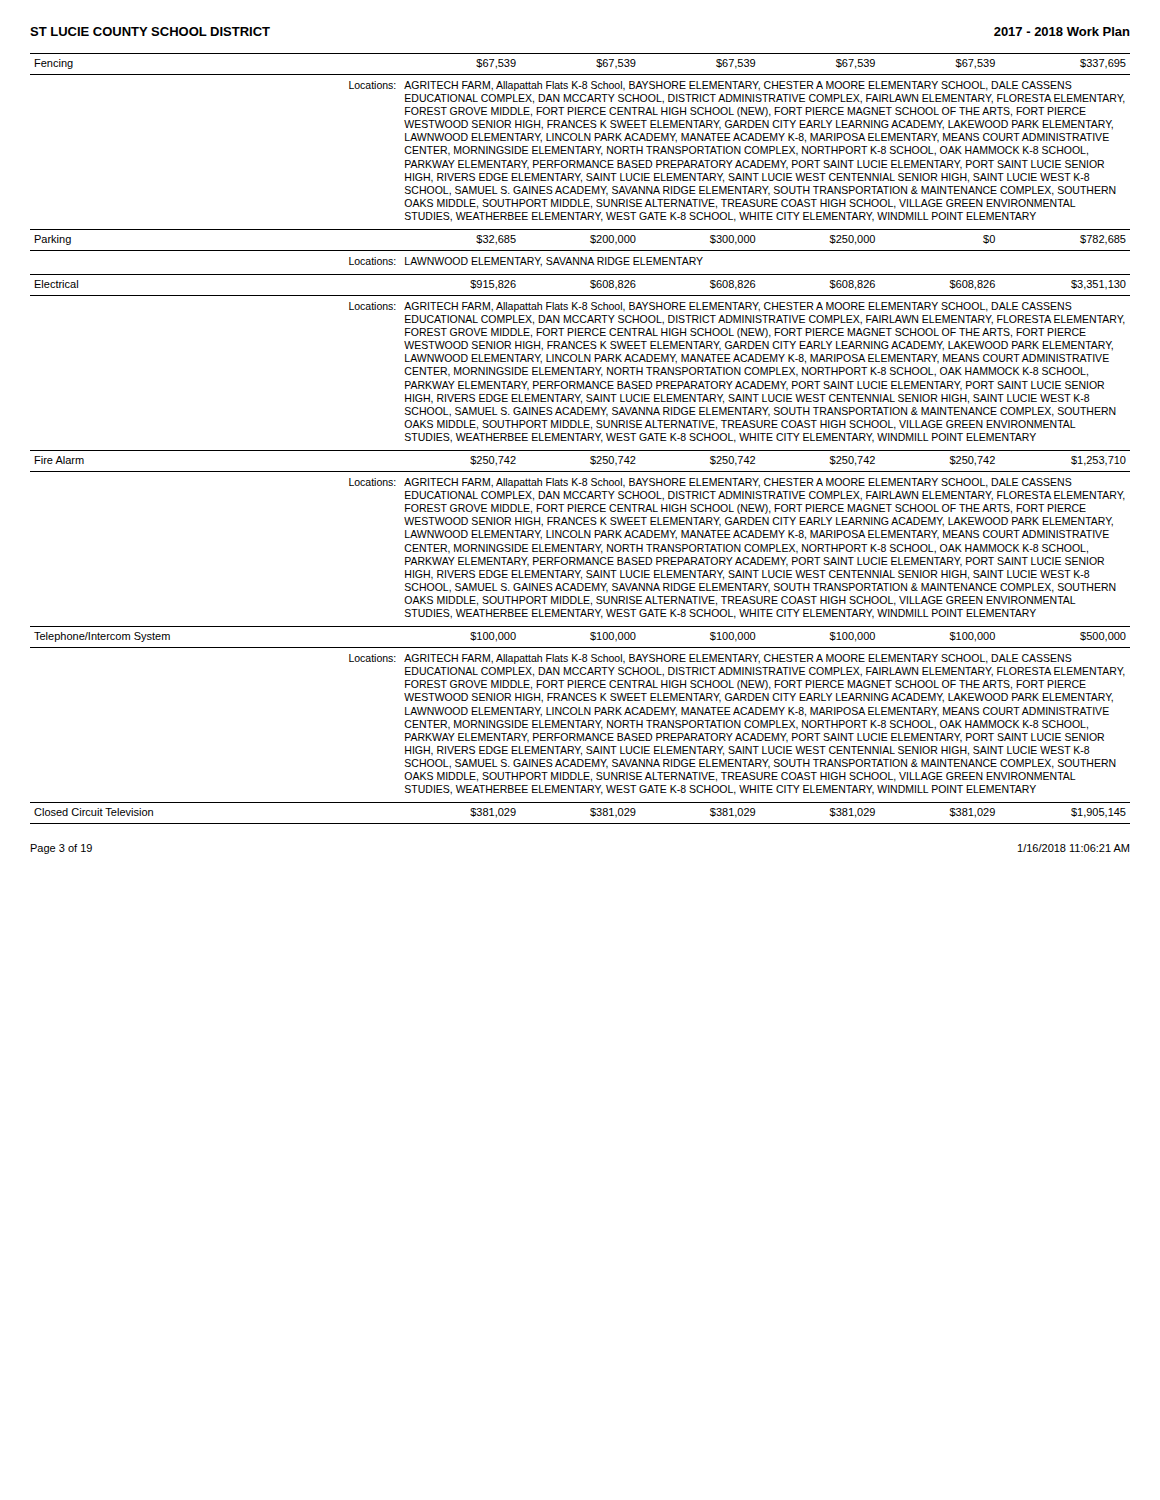ST LUCIE COUNTY SCHOOL DISTRICT
2017 - 2018 Work Plan
| Fencing | $67,539 | $67,539 | $67,539 | $67,539 | $67,539 | $337,695 |
| Locations: | AGRITECH FARM, Allapattah Flats K-8 School, BAYSHORE ELEMENTARY, CHESTER A MOORE ELEMENTARY SCHOOL, DALE CASSENS EDUCATIONAL COMPLEX, DAN MCCARTY SCHOOL, DISTRICT ADMINISTRATIVE COMPLEX, FAIRLAWN ELEMENTARY, FLORESTA ELEMENTARY, FOREST GROVE MIDDLE, FORT PIERCE CENTRAL HIGH SCHOOL (NEW), FORT PIERCE MAGNET SCHOOL OF THE ARTS, FORT PIERCE WESTWOOD SENIOR HIGH, FRANCES K SWEET ELEMENTARY, GARDEN CITY EARLY LEARNING ACADEMY, LAKEWOOD PARK ELEMENTARY, LAWNWOOD ELEMENTARY, LINCOLN PARK ACADEMY, MANATEE ACADEMY K-8, MARIPOSA ELEMENTARY, MEANS COURT ADMINISTRATIVE CENTER, MORNINGSIDE ELEMENTARY, NORTH TRANSPORTATION COMPLEX, NORTHPORT K-8 SCHOOL, OAK HAMMOCK K-8 SCHOOL, PARKWAY ELEMENTARY, PERFORMANCE BASED PREPARATORY ACADEMY, PORT SAINT LUCIE ELEMENTARY, PORT SAINT LUCIE SENIOR HIGH, RIVERS EDGE ELEMENTARY, SAINT LUCIE ELEMENTARY, SAINT LUCIE WEST CENTENNIAL SENIOR HIGH, SAINT LUCIE WEST K-8 SCHOOL, SAMUEL S. GAINES ACADEMY, SAVANNA RIDGE ELEMENTARY, SOUTH TRANSPORTATION & MAINTENANCE COMPLEX, SOUTHERN OAKS MIDDLE, SOUTHPORT MIDDLE, SUNRISE ALTERNATIVE, TREASURE COAST HIGH SCHOOL, VILLAGE GREEN ENVIRONMENTAL STUDIES, WEATHERBEE ELEMENTARY, WEST GATE K-8 SCHOOL, WHITE CITY ELEMENTARY, WINDMILL POINT ELEMENTARY |
| Parking | $32,685 | $200,000 | $300,000 | $250,000 | $0 | $782,685 |
| Locations: | LAWNWOOD ELEMENTARY, SAVANNA RIDGE ELEMENTARY |
| Electrical | $915,826 | $608,826 | $608,826 | $608,826 | $608,826 | $3,351,130 |
| Locations: | AGRITECH FARM, Allapattah Flats K-8 School, BAYSHORE ELEMENTARY, CHESTER A MOORE ELEMENTARY SCHOOL, DALE CASSENS EDUCATIONAL COMPLEX, DAN MCCARTY SCHOOL, DISTRICT ADMINISTRATIVE COMPLEX, FAIRLAWN ELEMENTARY, FLORESTA ELEMENTARY, FOREST GROVE MIDDLE, FORT PIERCE CENTRAL HIGH SCHOOL (NEW), FORT PIERCE MAGNET SCHOOL OF THE ARTS, FORT PIERCE WESTWOOD SENIOR HIGH, FRANCES K SWEET ELEMENTARY, GARDEN CITY EARLY LEARNING ACADEMY, LAKEWOOD PARK ELEMENTARY, LAWNWOOD ELEMENTARY, LINCOLN PARK ACADEMY, MANATEE ACADEMY K-8, MARIPOSA ELEMENTARY, MEANS COURT ADMINISTRATIVE CENTER, MORNINGSIDE ELEMENTARY, NORTH TRANSPORTATION COMPLEX, NORTHPORT K-8 SCHOOL, OAK HAMMOCK K-8 SCHOOL, PARKWAY ELEMENTARY, PERFORMANCE BASED PREPARATORY ACADEMY, PORT SAINT LUCIE ELEMENTARY, PORT SAINT LUCIE SENIOR HIGH, RIVERS EDGE ELEMENTARY, SAINT LUCIE ELEMENTARY, SAINT LUCIE WEST CENTENNIAL SENIOR HIGH, SAINT LUCIE WEST K-8 SCHOOL, SAMUEL S. GAINES ACADEMY, SAVANNA RIDGE ELEMENTARY, SOUTH TRANSPORTATION & MAINTENANCE COMPLEX, SOUTHERN OAKS MIDDLE, SOUTHPORT MIDDLE, SUNRISE ALTERNATIVE, TREASURE COAST HIGH SCHOOL, VILLAGE GREEN ENVIRONMENTAL STUDIES, WEATHERBEE ELEMENTARY, WEST GATE K-8 SCHOOL, WHITE CITY ELEMENTARY, WINDMILL POINT ELEMENTARY |
| Fire Alarm | $250,742 | $250,742 | $250,742 | $250,742 | $250,742 | $1,253,710 |
| Locations: | AGRITECH FARM, Allapattah Flats K-8 School, BAYSHORE ELEMENTARY, CHESTER A MOORE ELEMENTARY SCHOOL, DALE CASSENS EDUCATIONAL COMPLEX, DAN MCCARTY SCHOOL, DISTRICT ADMINISTRATIVE COMPLEX, FAIRLAWN ELEMENTARY, FLORESTA ELEMENTARY, FOREST GROVE MIDDLE, FORT PIERCE CENTRAL HIGH SCHOOL (NEW), FORT PIERCE MAGNET SCHOOL OF THE ARTS, FORT PIERCE WESTWOOD SENIOR HIGH, FRANCES K SWEET ELEMENTARY, GARDEN CITY EARLY LEARNING ACADEMY, LAKEWOOD PARK ELEMENTARY, LAWNWOOD ELEMENTARY, LINCOLN PARK ACADEMY, MANATEE ACADEMY K-8, MARIPOSA ELEMENTARY, MEANS COURT ADMINISTRATIVE CENTER, MORNINGSIDE ELEMENTARY, NORTH TRANSPORTATION COMPLEX, NORTHPORT K-8 SCHOOL, OAK HAMMOCK K-8 SCHOOL, PARKWAY ELEMENTARY, PERFORMANCE BASED PREPARATORY ACADEMY, PORT SAINT LUCIE ELEMENTARY, PORT SAINT LUCIE SENIOR HIGH, RIVERS EDGE ELEMENTARY, SAINT LUCIE ELEMENTARY, SAINT LUCIE WEST CENTENNIAL SENIOR HIGH, SAINT LUCIE WEST K-8 SCHOOL, SAMUEL S. GAINES ACADEMY, SAVANNA RIDGE ELEMENTARY, SOUTH TRANSPORTATION & MAINTENANCE COMPLEX, SOUTHERN OAKS MIDDLE, SOUTHPORT MIDDLE, SUNRISE ALTERNATIVE, TREASURE COAST HIGH SCHOOL, VILLAGE GREEN ENVIRONMENTAL STUDIES, WEATHERBEE ELEMENTARY, WEST GATE K-8 SCHOOL, WHITE CITY ELEMENTARY, WINDMILL POINT ELEMENTARY |
| Telephone/Intercom System | $100,000 | $100,000 | $100,000 | $100,000 | $100,000 | $500,000 |
| Locations: | AGRITECH FARM, Allapattah Flats K-8 School, BAYSHORE ELEMENTARY, CHESTER A MOORE ELEMENTARY SCHOOL, DALE CASSENS EDUCATIONAL COMPLEX, DAN MCCARTY SCHOOL, DISTRICT ADMINISTRATIVE COMPLEX, FAIRLAWN ELEMENTARY, FLORESTA ELEMENTARY, FOREST GROVE MIDDLE, FORT PIERCE CENTRAL HIGH SCHOOL (NEW), FORT PIERCE MAGNET SCHOOL OF THE ARTS, FORT PIERCE WESTWOOD SENIOR HIGH, FRANCES K SWEET ELEMENTARY, GARDEN CITY EARLY LEARNING ACADEMY, LAKEWOOD PARK ELEMENTARY, LAWNWOOD ELEMENTARY, LINCOLN PARK ACADEMY, MANATEE ACADEMY K-8, MARIPOSA ELEMENTARY, MEANS COURT ADMINISTRATIVE CENTER, MORNINGSIDE ELEMENTARY, NORTH TRANSPORTATION COMPLEX, NORTHPORT K-8 SCHOOL, OAK HAMMOCK K-8 SCHOOL, PARKWAY ELEMENTARY, PERFORMANCE BASED PREPARATORY ACADEMY, PORT SAINT LUCIE ELEMENTARY, PORT SAINT LUCIE SENIOR HIGH, RIVERS EDGE ELEMENTARY, SAINT LUCIE ELEMENTARY, SAINT LUCIE WEST CENTENNIAL SENIOR HIGH, SAINT LUCIE WEST K-8 SCHOOL, SAMUEL S. GAINES ACADEMY, SAVANNA RIDGE ELEMENTARY, SOUTH TRANSPORTATION & MAINTENANCE COMPLEX, SOUTHERN OAKS MIDDLE, SOUTHPORT MIDDLE, SUNRISE ALTERNATIVE, TREASURE COAST HIGH SCHOOL, VILLAGE GREEN ENVIRONMENTAL STUDIES, WEATHERBEE ELEMENTARY, WEST GATE K-8 SCHOOL, WHITE CITY ELEMENTARY, WINDMILL POINT ELEMENTARY |
| Closed Circuit Television | $381,029 | $381,029 | $381,029 | $381,029 | $381,029 | $1,905,145 |
Page 3 of 19
1/16/2018 11:06:21 AM